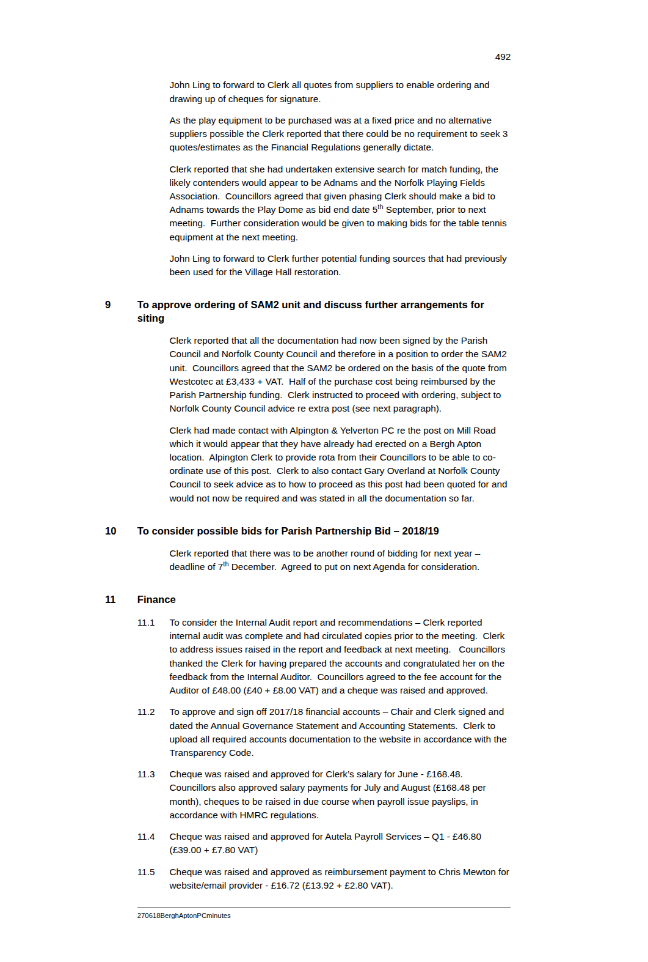492
John Ling to forward to Clerk all quotes from suppliers to enable ordering and drawing up of cheques for signature.
As the play equipment to be purchased was at a fixed price and no alternative suppliers possible the Clerk reported that there could be no requirement to seek 3 quotes/estimates as the Financial Regulations generally dictate.
Clerk reported that she had undertaken extensive search for match funding, the likely contenders would appear to be Adnams and the Norfolk Playing Fields Association. Councillors agreed that given phasing Clerk should make a bid to Adnams towards the Play Dome as bid end date 5th September, prior to next meeting. Further consideration would be given to making bids for the table tennis equipment at the next meeting.
John Ling to forward to Clerk further potential funding sources that had previously been used for the Village Hall restoration.
9 To approve ordering of SAM2 unit and discuss further arrangements for siting
Clerk reported that all the documentation had now been signed by the Parish Council and Norfolk County Council and therefore in a position to order the SAM2 unit. Councillors agreed that the SAM2 be ordered on the basis of the quote from Westcotec at £3,433 + VAT. Half of the purchase cost being reimbursed by the Parish Partnership funding. Clerk instructed to proceed with ordering, subject to Norfolk County Council advice re extra post (see next paragraph).
Clerk had made contact with Alpington & Yelverton PC re the post on Mill Road which it would appear that they have already had erected on a Bergh Apton location. Alpington Clerk to provide rota from their Councillors to be able to co-ordinate use of this post. Clerk to also contact Gary Overland at Norfolk County Council to seek advice as to how to proceed as this post had been quoted for and would not now be required and was stated in all the documentation so far.
10 To consider possible bids for Parish Partnership Bid – 2018/19
Clerk reported that there was to be another round of bidding for next year – deadline of 7th December. Agreed to put on next Agenda for consideration.
11 Finance
11.1 To consider the Internal Audit report and recommendations – Clerk reported internal audit was complete and had circulated copies prior to the meeting. Clerk to address issues raised in the report and feedback at next meeting. Councillors thanked the Clerk for having prepared the accounts and congratulated her on the feedback from the Internal Auditor. Councillors agreed to the fee account for the Auditor of £48.00 (£40 + £8.00 VAT) and a cheque was raised and approved.
11.2 To approve and sign off 2017/18 financial accounts – Chair and Clerk signed and dated the Annual Governance Statement and Accounting Statements. Clerk to upload all required accounts documentation to the website in accordance with the Transparency Code.
11.3 Cheque was raised and approved for Clerk’s salary for June - £168.48. Councillors also approved salary payments for July and August (£168.48 per month), cheques to be raised in due course when payroll issue payslips, in accordance with HMRC regulations.
11.4 Cheque was raised and approved for Autela Payroll Services – Q1 - £46.80 (£39.00 + £7.80 VAT)
11.5 Cheque was raised and approved as reimbursement payment to Chris Mewton for website/email provider - £16.72 (£13.92 + £2.80 VAT).
270618BerghAptonPCminutes